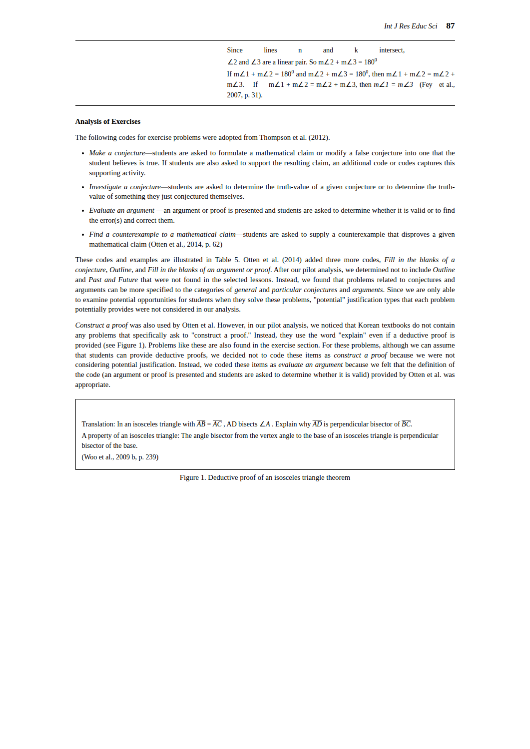Int J Res Educ Sci 87
Since lines nand kintersect,
∠2 and ∠3 are a linear pair. So m∠2 + m∠3 = 1800
If m∠1 + m∠2 = 1800 and m∠2 + m∠3 = 1800, then m∠1 + m∠2 = m∠2 + m∠3. If m∠1 + m∠2 = m∠2 + m∠3, then m∠1 = m∠3 (Fey et al., 2007, p. 31).
Analysis of Exercises
The following codes for exercise problems were adopted from Thompson et al. (2012).
Make a conjecture—students are asked to formulate a mathematical claim or modify a false conjecture into one that the student believes is true. If students are also asked to support the resulting claim, an additional code or codes captures this supporting activity.
Investigate a conjecture—students are asked to determine the truth-value of a given conjecture or to determine the truth-value of something they just conjectured themselves.
Evaluate an argument —an argument or proof is presented and students are asked to determine whether it is valid or to find the error(s) and correct them.
Find a counterexample to a mathematical claim—students are asked to supply a counterexample that disproves a given mathematical claim (Otten et al., 2014, p. 62)
These codes and examples are illustrated in Table 5. Otten et al. (2014) added three more codes, Fill in the blanks of a conjecture, Outline, and Fill in the blanks of an argument or proof. After our pilot analysis, we determined not to include Outline and Past and Future that were not found in the selected lessons. Instead, we found that problems related to conjectures and arguments can be more specified to the categories of general and particular conjectures and arguments. Since we are only able to examine potential opportunities for students when they solve these problems, "potential" justification types that each problem potentially provides were not considered in our analysis.
Construct a proof was also used by Otten et al. However, in our pilot analysis, we noticed that Korean textbooks do not contain any problems that specifically ask to "construct a proof." Instead, they use the word "explain" even if a deductive proof is provided (see Figure 1). Problems like these are also found in the exercise section. For these problems, although we can assume that students can provide deductive proofs, we decided not to code these items as construct a proof because we were not considering potential justification. Instead, we coded these items as evaluate an argument because we felt that the definition of the code (an argument or proof is presented and students are asked to determine whether it is valid) provided by Otten et al. was appropriate.
Translation: In an isosceles triangle with AB = AC , AD bisects ∠A . Explain why AD is perpendicular bisector of BC.
A property of an isosceles triangle: The angle bisector from the vertex angle to the base of an isosceles triangle is perpendicular bisector of the base.
(Woo et al., 2009 b, p. 239)
Figure 1. Deductive proof of an isosceles triangle theorem